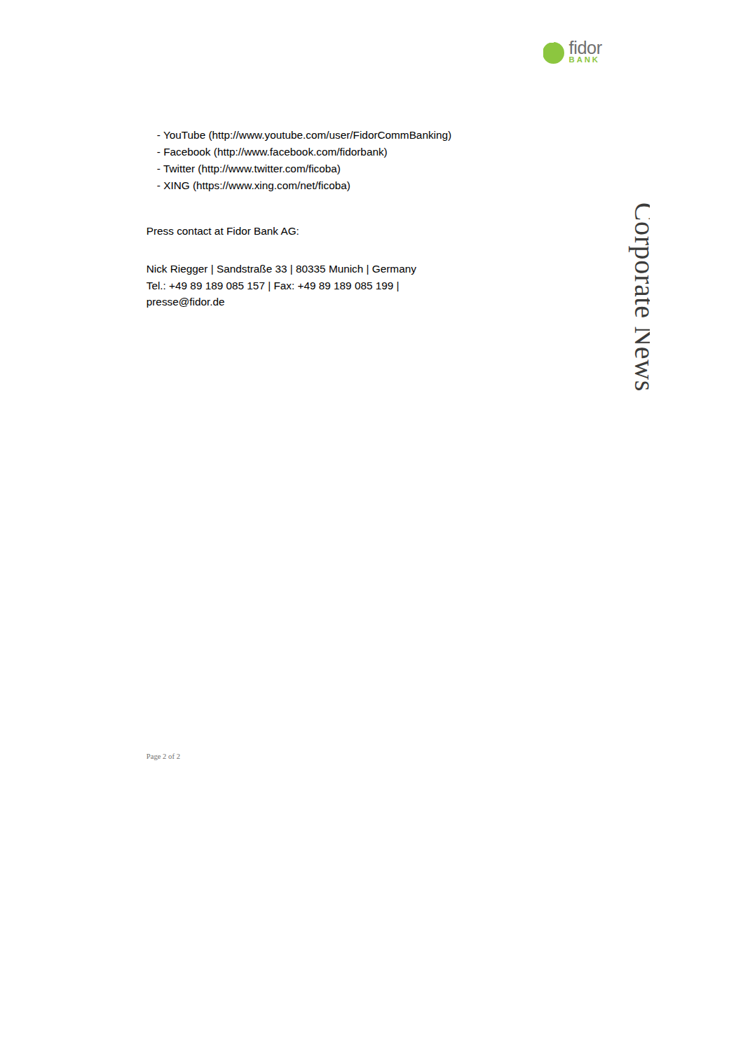fidor BANK
- YouTube (http://www.youtube.com/user/FidorCommBanking)
- Facebook (http://www.facebook.com/fidorbank)
- Twitter (http://www.twitter.com/ficoba)
- XING (https://www.xing.com/net/ficoba)
Press contact at Fidor Bank AG:
Nick Riegger | Sandstraße 33 | 80335 Munich | Germany
Tel.: +49 89 189 085 157 | Fax: +49 89 189 085 199 |
presse@fidor.de
Corporate News
Page 2 of 2